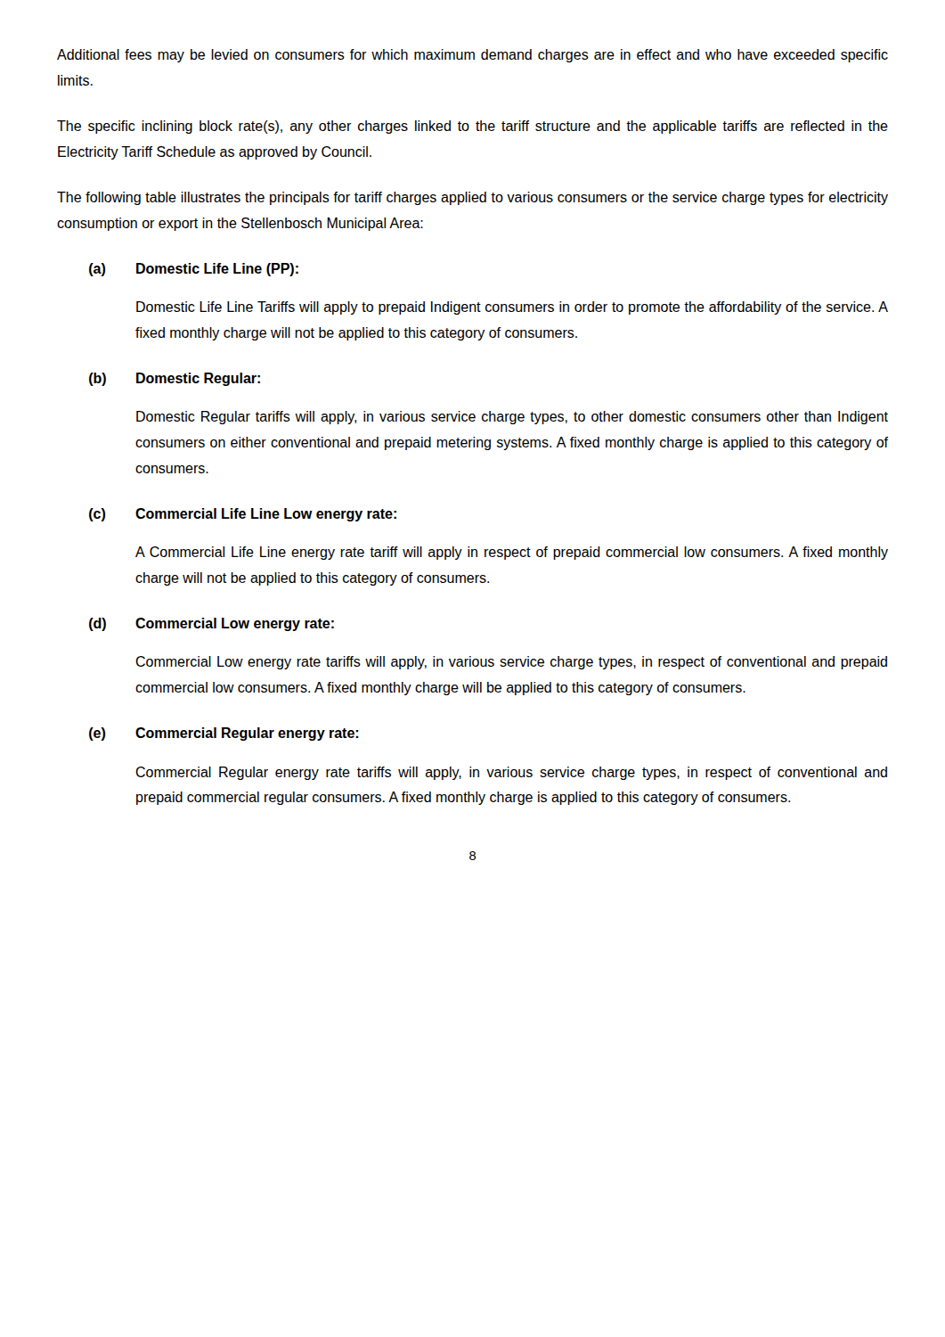Additional fees may be levied on consumers for which maximum demand charges are in effect and who have exceeded specific limits.
The specific inclining block rate(s), any other charges linked to the tariff structure and the applicable tariffs are reflected in the Electricity Tariff Schedule as approved by Council.
The following table illustrates the principals for tariff charges applied to various consumers or the service charge types for electricity consumption or export in the Stellenbosch Municipal Area:
Domestic Life Line (PP):
Domestic Life Line Tariffs will apply to prepaid Indigent consumers in order to promote the affordability of the service. A fixed monthly charge will not be applied to this category of consumers.
Domestic Regular:
Domestic Regular tariffs will apply, in various service charge types, to other domestic consumers other than Indigent consumers on either conventional and prepaid metering systems. A fixed monthly charge is applied to this category of consumers.
Commercial Life Line Low energy rate:
A Commercial Life Line energy rate tariff will apply in respect of prepaid commercial low consumers. A fixed monthly charge will not be applied to this category of consumers.
Commercial Low energy rate:
Commercial Low energy rate tariffs will apply, in various service charge types, in respect of conventional and prepaid commercial low consumers. A fixed monthly charge will be applied to this category of consumers.
Commercial Regular energy rate:
Commercial Regular energy rate tariffs will apply, in various service charge types, in respect of conventional and prepaid commercial regular consumers. A fixed monthly charge is applied to this category of consumers.
8